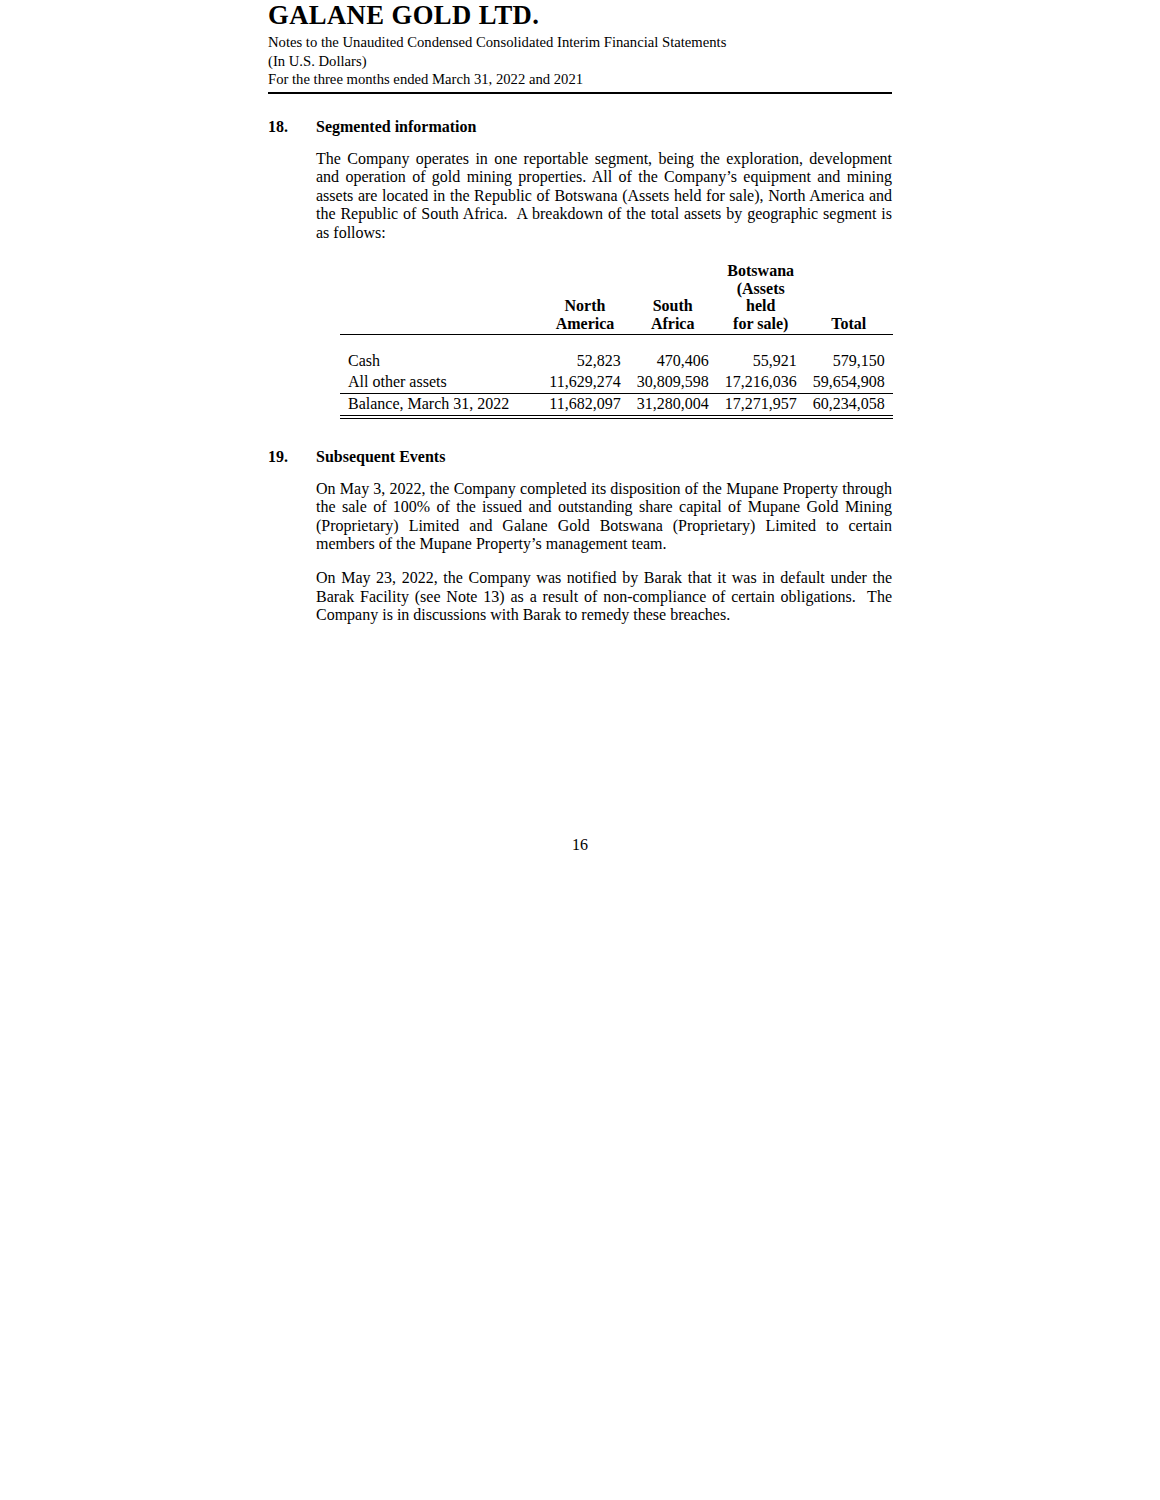GALANE GOLD LTD.
Notes to the Unaudited Condensed Consolidated Interim Financial Statements
(In U.S. Dollars)
For the three months ended March 31, 2022 and 2021
18. Segmented information
The Company operates in one reportable segment, being the exploration, development and operation of gold mining properties. All of the Company’s equipment and mining assets are located in the Republic of Botswana (Assets held for sale), North America and the Republic of South Africa. A breakdown of the total assets by geographic segment is as follows:
| | North America | South Africa | Botswana (Assets held for sale) | Total |
| --- | --- | --- | --- | --- |
| Cash | 52,823 | 470,406 | 55,921 | 579,150 |
| All other assets | 11,629,274 | 30,809,598 | 17,216,036 | 59,654,908 |
| Balance, March 31, 2022 | 11,682,097 | 31,280,004 | 17,271,957 | 60,234,058 |
19. Subsequent Events
On May 3, 2022, the Company completed its disposition of the Mupane Property through the sale of 100% of the issued and outstanding share capital of Mupane Gold Mining (Proprietary) Limited and Galane Gold Botswana (Proprietary) Limited to certain members of the Mupane Property’s management team.
On May 23, 2022, the Company was notified by Barak that it was in default under the Barak Facility (see Note 13) as a result of non-compliance of certain obligations. The Company is in discussions with Barak to remedy these breaches.
16